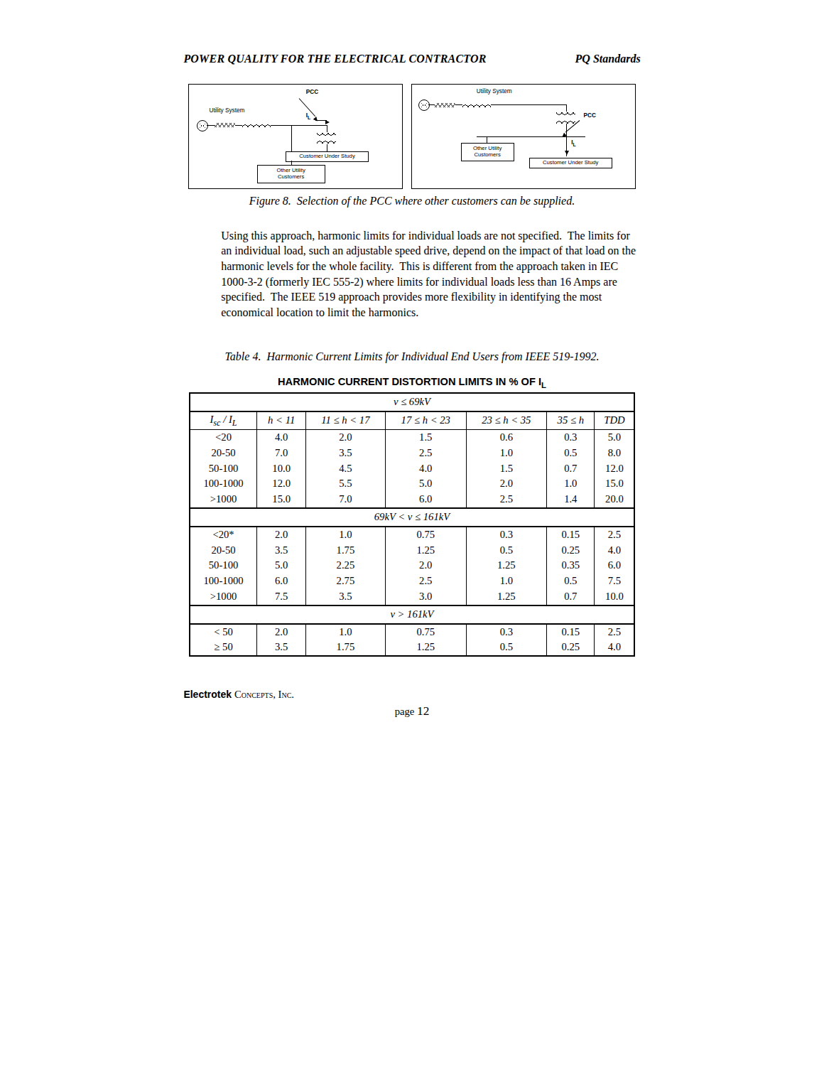Power Quality for the Electrical Contractor
PQ Standards
PCC
Utility System
IL
Customer Under Study
Other Utility
Customers
Utility System
PCC
Other Utility
Customers
IL
Customer Under Study
Figure 8. Selection of the PCC where other customers can be supplied.
Using this approach, harmonic limits for individual loads are not specified. The limits for an individual load, such an adjustable speed drive, depend on the impact of that load on the harmonic levels for the whole facility. This is different from the approach taken in IEC 1000-3-2 (formerly IEC 555-2) where limits for individual loads less than 16 Amps are specified. The IEEE 519 approach provides more flexibility in identifying the most economical location to limit the harmonics.
Table 4. Harmonic Current Limits for Individual End Users from IEEE 519-1992.
HARMONIC CURRENT DISTORTION LIMITS IN % OF IL
| v ≤ 69 kV |
| I sc / I L | h < 11 | 11 ≤ h < 17 | 17 ≤ h < 23 | 23 ≤ h < 35 | 35 ≤ h | TDD |
| <20 | 4.0 | 2.0 | 1.5 | 0.6 | 0.3 | 5.0 |
| 20-50 | 7.0 | 3.5 | 2.5 | 1.0 | 0.5 | 8.0 |
| 50-100 | 10.0 | 4.5 | 4.0 | 1.5 | 0.7 | 12.0 |
| 100-1000 | 12.0 | 5.5 | 5.0 | 2.0 | 1.0 | 15.0 |
| >1000 | 15.0 | 7.0 | 6.0 | 2.5 | 1.4 | 20.0 |
| 69 kV < v ≤ 161 kV |
| <20* | 2.0 | 1.0 | 0.75 | 0.3 | 0.15 | 2.5 |
| 20-50 | 3.5 | 1.75 | 1.25 | 0.5 | 0.25 | 4.0 |
| 50-100 | 5.0 | 2.25 | 2.0 | 1.25 | 0.35 | 6.0 |
| 100-1000 | 6.0 | 2.75 | 2.5 | 1.0 | 0.5 | 7.5 |
| >1000 | 7.5 | 3.5 | 3.0 | 1.25 | 0.7 | 10.0 |
| v > 161 kV |
| < 50 | 2.0 | 1.0 | 0.75 | 0.3 | 0.15 | 2.5 |
| ≥ 50 | 3.5 | 1.75 | 1.25 | 0.5 | 0.25 | 4.0 |
Electrotek Concepts, Inc.
page 12